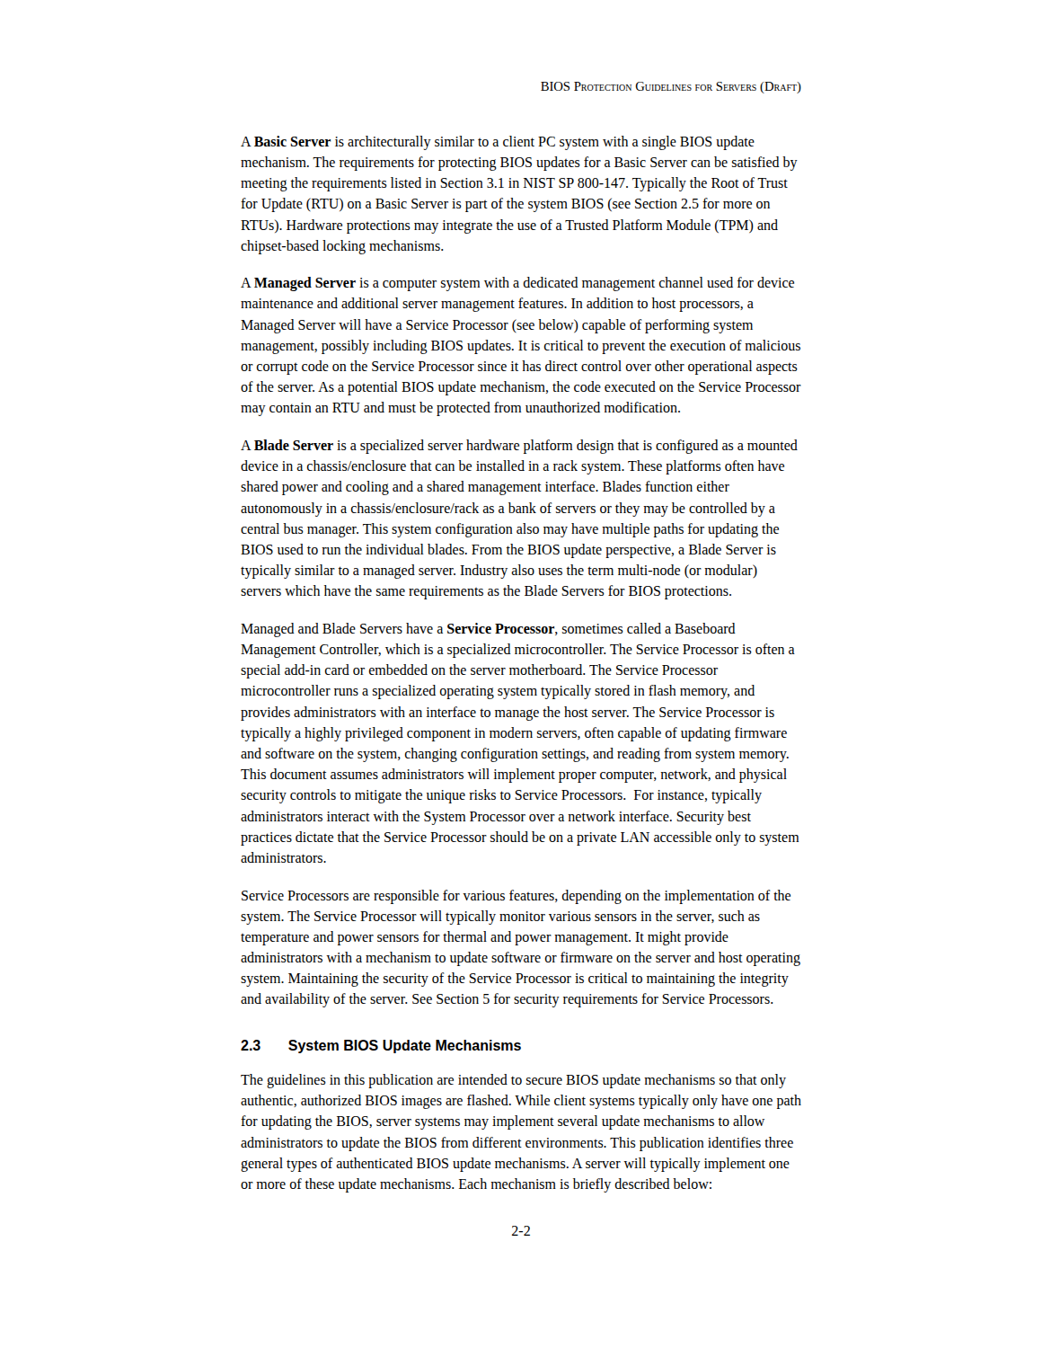BIOS Protection Guidelines for Servers (Draft)
A Basic Server is architecturally similar to a client PC system with a single BIOS update mechanism. The requirements for protecting BIOS updates for a Basic Server can be satisfied by meeting the requirements listed in Section 3.1 in NIST SP 800-147. Typically the Root of Trust for Update (RTU) on a Basic Server is part of the system BIOS (see Section 2.5 for more on RTUs). Hardware protections may integrate the use of a Trusted Platform Module (TPM) and chipset-based locking mechanisms.
A Managed Server is a computer system with a dedicated management channel used for device maintenance and additional server management features. In addition to host processors, a Managed Server will have a Service Processor (see below) capable of performing system management, possibly including BIOS updates. It is critical to prevent the execution of malicious or corrupt code on the Service Processor since it has direct control over other operational aspects of the server. As a potential BIOS update mechanism, the code executed on the Service Processor may contain an RTU and must be protected from unauthorized modification.
A Blade Server is a specialized server hardware platform design that is configured as a mounted device in a chassis/enclosure that can be installed in a rack system. These platforms often have shared power and cooling and a shared management interface. Blades function either autonomously in a chassis/enclosure/rack as a bank of servers or they may be controlled by a central bus manager. This system configuration also may have multiple paths for updating the BIOS used to run the individual blades. From the BIOS update perspective, a Blade Server is typically similar to a managed server. Industry also uses the term multi-node (or modular) servers which have the same requirements as the Blade Servers for BIOS protections.
Managed and Blade Servers have a Service Processor, sometimes called a Baseboard Management Controller, which is a specialized microcontroller. The Service Processor is often a special add-in card or embedded on the server motherboard. The Service Processor microcontroller runs a specialized operating system typically stored in flash memory, and provides administrators with an interface to manage the host server. The Service Processor is typically a highly privileged component in modern servers, often capable of updating firmware and software on the system, changing configuration settings, and reading from system memory. This document assumes administrators will implement proper computer, network, and physical security controls to mitigate the unique risks to Service Processors. For instance, typically administrators interact with the System Processor over a network interface. Security best practices dictate that the Service Processor should be on a private LAN accessible only to system administrators.
Service Processors are responsible for various features, depending on the implementation of the system. The Service Processor will typically monitor various sensors in the server, such as temperature and power sensors for thermal and power management. It might provide administrators with a mechanism to update software or firmware on the server and host operating system. Maintaining the security of the Service Processor is critical to maintaining the integrity and availability of the server. See Section 5 for security requirements for Service Processors.
2.3 System BIOS Update Mechanisms
The guidelines in this publication are intended to secure BIOS update mechanisms so that only authentic, authorized BIOS images are flashed. While client systems typically only have one path for updating the BIOS, server systems may implement several update mechanisms to allow administrators to update the BIOS from different environments. This publication identifies three general types of authenticated BIOS update mechanisms. A server will typically implement one or more of these update mechanisms. Each mechanism is briefly described below:
2-2